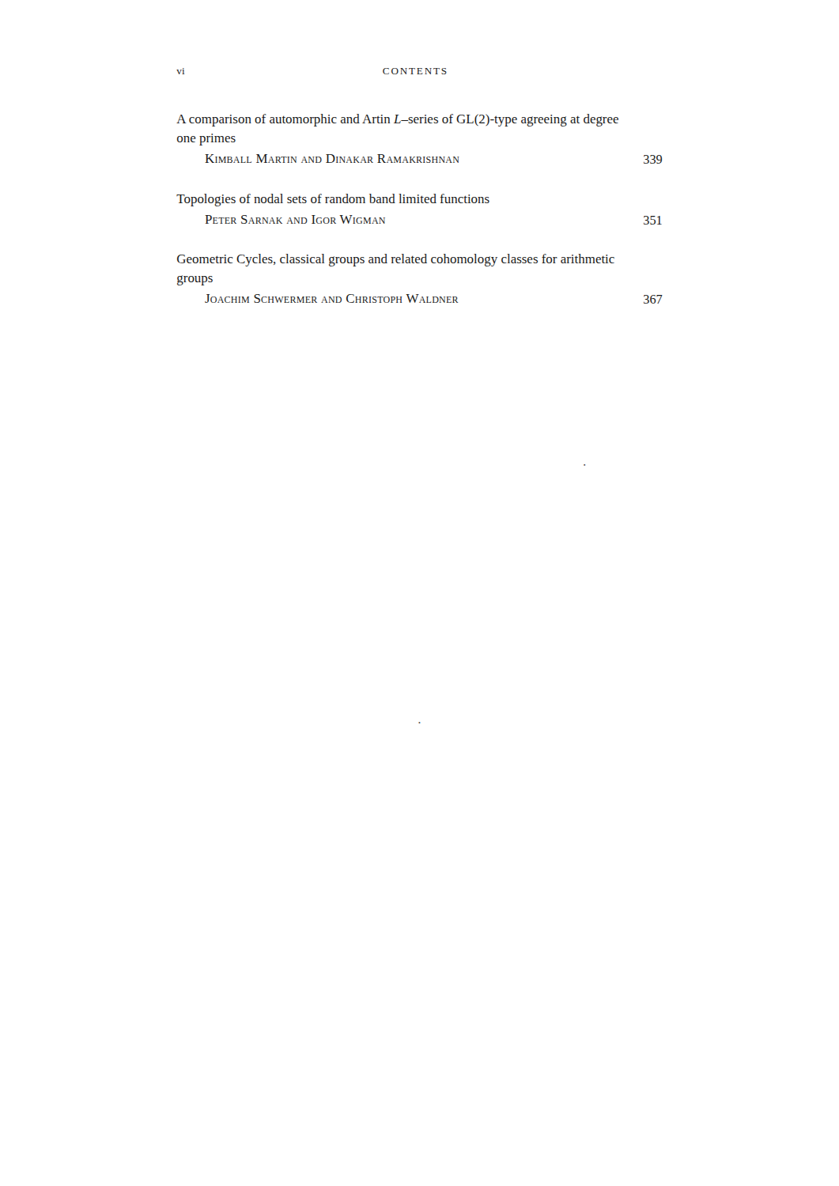vi CONTENTS
A comparison of automorphic and Artin L–series of GL(2)-type agreeing at degree one primes Kimball Martin and Dinakar Ramakrishnan
339
Topologies of nodal sets of random band limited functions Peter Sarnak and Igor Wigman
351
Geometric Cycles, classical groups and related cohomology classes for arithmetic groups Joachim Schwermer and Christoph Waldner
367
· ·